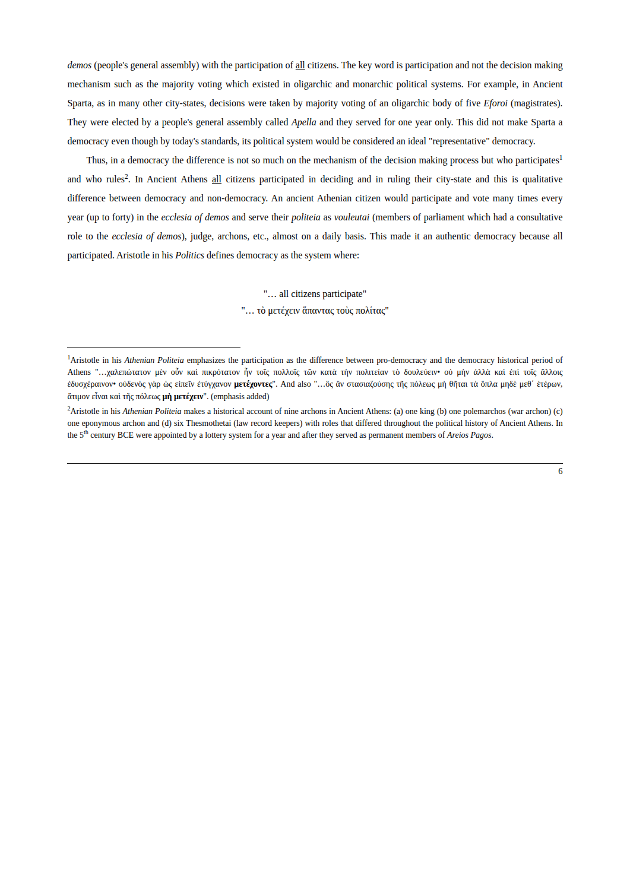demos (people's general assembly) with the participation of all citizens. The key word is participation and not the decision making mechanism such as the majority voting which existed in oligarchic and monarchic political systems. For example, in Ancient Sparta, as in many other city-states, decisions were taken by majority voting of an oligarchic body of five Eforoi (magistrates). They were elected by a people's general assembly called Apella and they served for one year only. This did not make Sparta a democracy even though by today's standards, its political system would be considered an ideal "representative" democracy.
Thus, in a democracy the difference is not so much on the mechanism of the decision making process but who participates1 and who rules2. In Ancient Athens all citizens participated in deciding and in ruling their city-state and this is qualitative difference between democracy and non-democracy. An ancient Athenian citizen would participate and vote many times every year (up to forty) in the ecclesia of demos and serve their politeia as vouleutai (members of parliament which had a consultative role to the ecclesia of demos), judge, archons, etc., almost on a daily basis. This made it an authentic democracy because all participated. Aristotle in his Politics defines democracy as the system where:
"… all citizens participate"
"… τὸ μετέχειν ἅπαντας τοὺς πολίτας"
1Aristotle in his Athenian Politeia emphasizes the participation as the difference between pro-democracy and the democracy historical period of Athens "…χαλεπώτατον μὲν οὖν καὶ πικρότατον ἦν τοῖς πολλοῖς τῶν κατὰ τὴν πολιτείαν τὸ δουλεύειν• οὐ μὴν ἀλλὰ καὶ ἐπὶ τοῖς ἄλλοις ἐδυσχέραινον• οὐδενὸς γὰρ ὡς εἰπεῖν ἐτύγχανον μετέχοντες". And also "…ὃς ἂν στασιαζούσης τῆς πόλεως μὴ θῆται τὰ ὅπλα μηδὲ μεθ΄ ἑτέρων, ἄτιμον εἶναι καὶ τῆς πόλεως μὴ μετέχειν". (emphasis added)
2Aristotle in his Athenian Politeia makes a historical account of nine archons in Ancient Athens: (a) one king (b) one polemarchos (war archon) (c) one eponymous archon and (d) six Thesmothetai (law record keepers) with roles that differed throughout the political history of Ancient Athens. In the 5th century BCE were appointed by a lottery system for a year and after they served as permanent members of Areios Pagos.
6